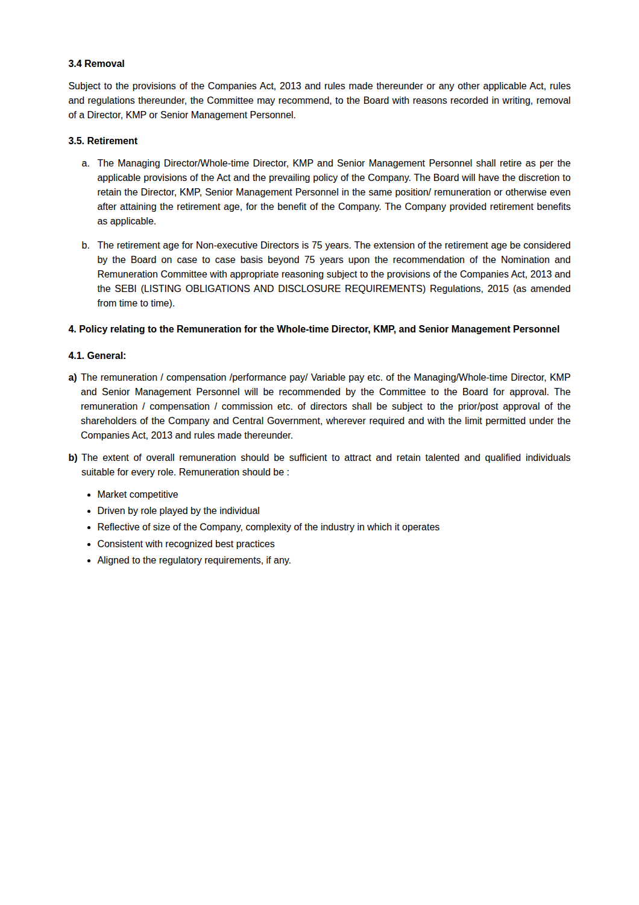3.4 Removal
Subject to the provisions of the Companies Act, 2013 and rules made thereunder or any other applicable Act, rules and regulations thereunder, the Committee may recommend, to the Board with reasons recorded in writing, removal of a Director, KMP or Senior Management Personnel.
3.5. Retirement
The Managing Director/Whole-time Director, KMP and Senior Management Personnel shall retire as per the applicable provisions of the Act and the prevailing policy of the Company. The Board will have the discretion to retain the Director, KMP, Senior Management Personnel in the same position/ remuneration or otherwise even after attaining the retirement age, for the benefit of the Company. The Company provided retirement benefits as applicable.
The retirement age for Non-executive Directors is 75 years. The extension of the retirement age be considered by the Board on case to case basis beyond 75 years upon the recommendation of the Nomination and Remuneration Committee with appropriate reasoning subject to the provisions of the Companies Act, 2013 and the SEBI (LISTING OBLIGATIONS AND DISCLOSURE REQUIREMENTS) Regulations, 2015 (as amended from time to time).
4. Policy relating to the Remuneration for the Whole-time Director, KMP, and Senior Management Personnel
4.1. General:
a) The remuneration / compensation /performance pay/ Variable pay etc. of the Managing/Whole-time Director, KMP and Senior Management Personnel will be recommended by the Committee to the Board for approval. The remuneration / compensation / commission etc. of directors shall be subject to the prior/post approval of the shareholders of the Company and Central Government, wherever required and with the limit permitted under the Companies Act, 2013 and rules made thereunder.
b) The extent of overall remuneration should be sufficient to attract and retain talented and qualified individuals suitable for every role. Remuneration should be :
Market competitive
Driven by role played by the individual
Reflective of size of the Company, complexity of the industry in which it operates
Consistent with recognized best practices
Aligned to the regulatory requirements, if any.